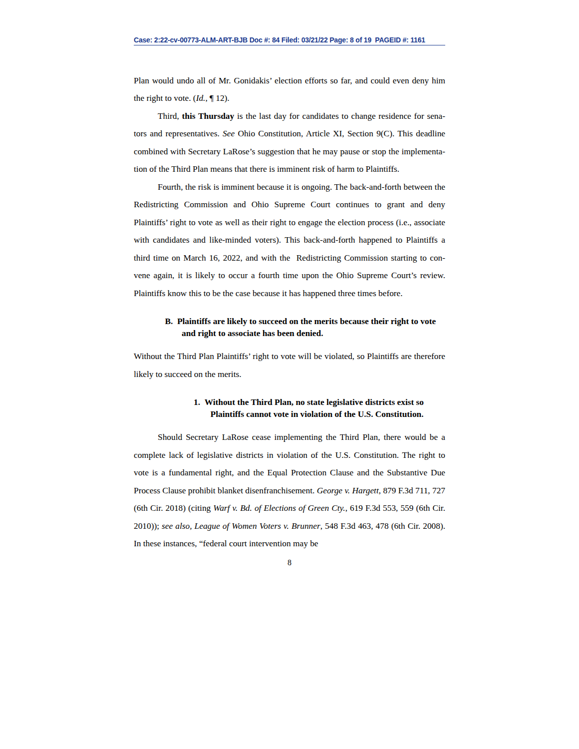Case: 2:22-cv-00773-ALM-ART-BJB Doc #: 84 Filed: 03/21/22 Page: 8 of 19 PAGEID #: 1161
Plan would undo all of Mr. Gonidakis’ election efforts so far, and could even deny him the right to vote. (Id., ¶ 12).
Third, this Thursday is the last day for candidates to change residence for senators and representatives. See Ohio Constitution, Article XI, Section 9(C). This deadline combined with Secretary LaRose’s suggestion that he may pause or stop the implementation of the Third Plan means that there is imminent risk of harm to Plaintiffs.
Fourth, the risk is imminent because it is ongoing. The back-and-forth between the Redistricting Commission and Ohio Supreme Court continues to grant and deny Plaintiffs’ right to vote as well as their right to engage the election process (i.e., associate with candidates and like-minded voters). This back-and-forth happened to Plaintiffs a third time on March 16, 2022, and with the Redistricting Commission starting to convene again, it is likely to occur a fourth time upon the Ohio Supreme Court’s review. Plaintiffs know this to be the case because it has happened three times before.
B. Plaintiffs are likely to succeed on the merits because their right to vote and right to associate has been denied.
Without the Third Plan Plaintiffs’ right to vote will be violated, so Plaintiffs are therefore likely to succeed on the merits.
1. Without the Third Plan, no state legislative districts exist so Plaintiffs cannot vote in violation of the U.S. Constitution.
Should Secretary LaRose cease implementing the Third Plan, there would be a complete lack of legislative districts in violation of the U.S. Constitution. The right to vote is a fundamental right, and the Equal Protection Clause and the Substantive Due Process Clause prohibit blanket disenfranchisement. George v. Hargett, 879 F.3d 711, 727 (6th Cir. 2018) (citing Warf v. Bd. of Elections of Green Cty., 619 F.3d 553, 559 (6th Cir. 2010)); see also, League of Women Voters v. Brunner, 548 F.3d 463, 478 (6th Cir. 2008). In these instances, “federal court intervention may be
8